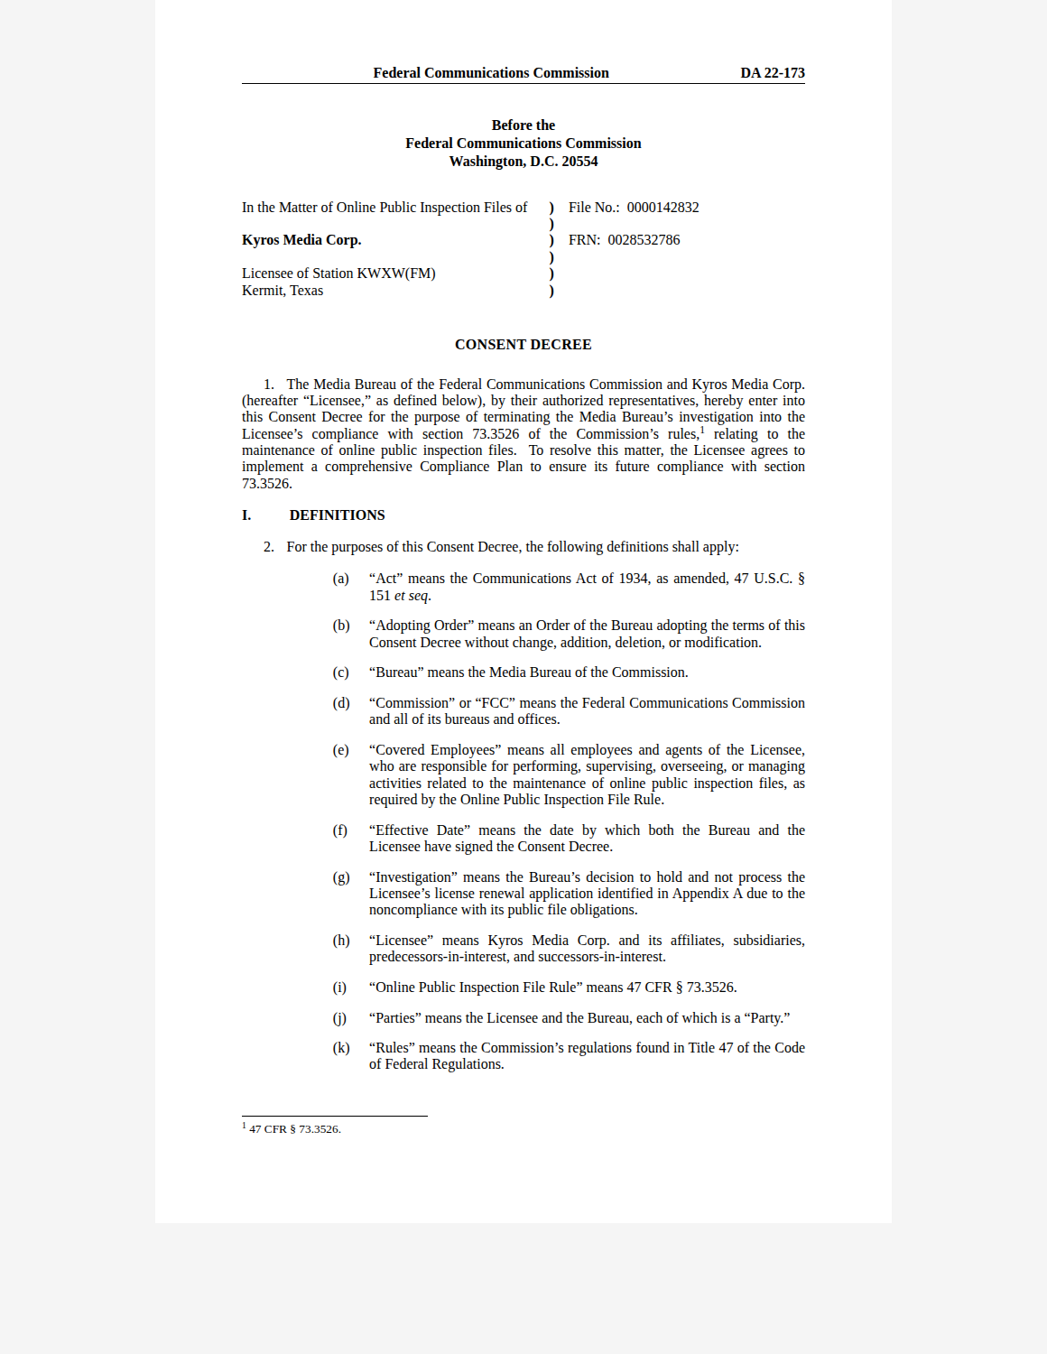Federal Communications Commission DA 22-173
Before the
Federal Communications Commission
Washington, D.C. 20554
| In the Matter of Online Public Inspection Files of | ) | File No.: 0000142832 |
| | ) | |
| Kyros Media Corp. | ) | FRN: 0028532786 |
| | ) | |
| Licensee of Station KWXW(FM) | ) | |
| Kermit, Texas | ) | |
CONSENT DECREE
1. The Media Bureau of the Federal Communications Commission and Kyros Media Corp. (hereafter “Licensee,” as defined below), by their authorized representatives, hereby enter into this Consent Decree for the purpose of terminating the Media Bureau’s investigation into the Licensee’s compliance with section 73.3526 of the Commission’s rules,1 relating to the maintenance of online public inspection files. To resolve this matter, the Licensee agrees to implement a comprehensive Compliance Plan to ensure its future compliance with section 73.3526.
I. DEFINITIONS
2. For the purposes of this Consent Decree, the following definitions shall apply:
(a)“Act” means the Communications Act of 1934, as amended, 47 U.S.C. § 151 et seq.
(b)“Adopting Order” means an Order of the Bureau adopting the terms of this Consent Decree without change, addition, deletion, or modification.
(c)“Bureau” means the Media Bureau of the Commission.
(d)“Commission” or “FCC” means the Federal Communications Commission and all of its bureaus and offices.
(e)“Covered Employees” means all employees and agents of the Licensee, who are responsible for performing, supervising, overseeing, or managing activities related to the maintenance of online public inspection files, as required by the Online Public Inspection File Rule.
(f)“Effective Date” means the date by which both the Bureau and the Licensee have signed the Consent Decree.
(g)“Investigation” means the Bureau’s decision to hold and not process the Licensee’s license renewal application identified in Appendix A due to the noncompliance with its public file obligations.
(h)“Licensee” means Kyros Media Corp. and its affiliates, subsidiaries, predecessors-in-interest, and successors-in-interest.
(i)“Online Public Inspection File Rule” means 47 CFR § 73.3526.
(j)“Parties” means the Licensee and the Bureau, each of which is a “Party.”
(k)“Rules” means the Commission’s regulations found in Title 47 of the Code of Federal Regulations.
1 47 CFR § 73.3526.